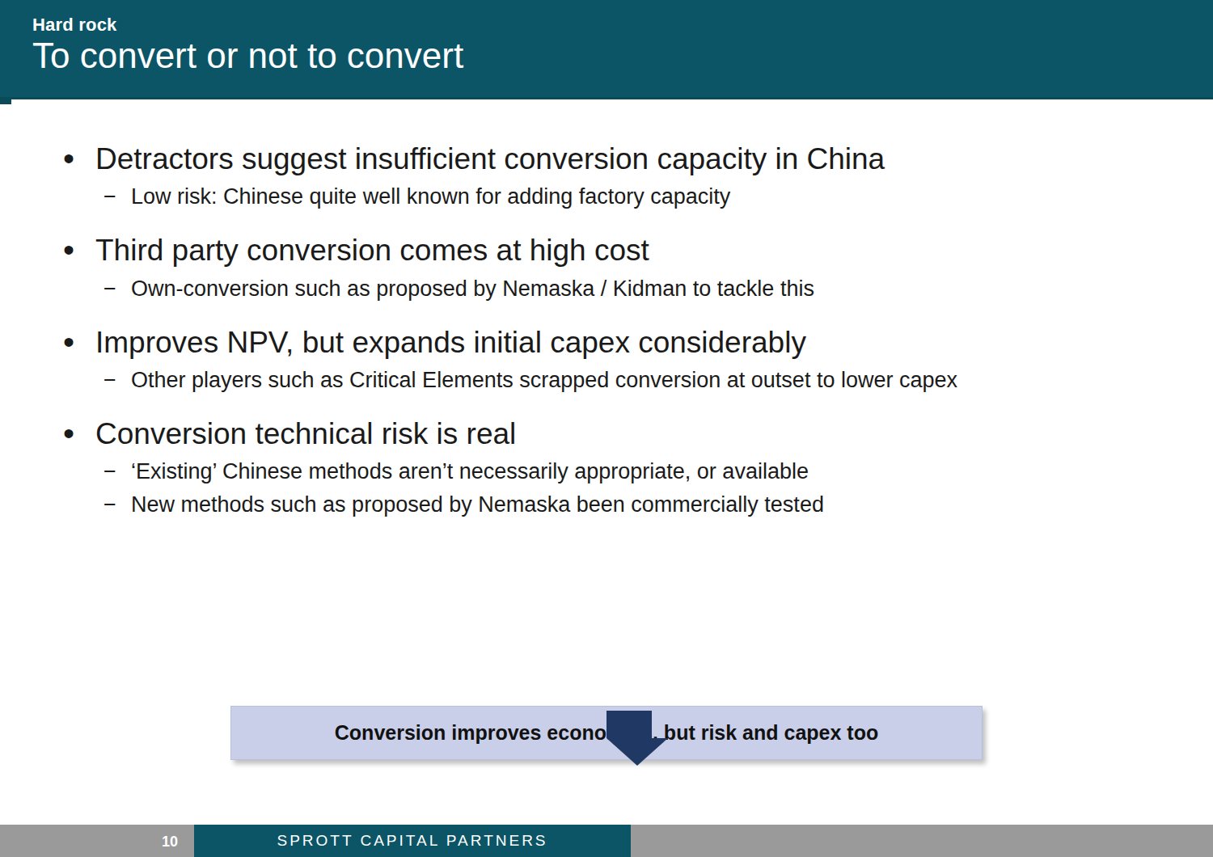Hard rock
To convert or not to convert
Detractors suggest insufficient conversion capacity in China
Low risk: Chinese quite well known for adding factory capacity
Third party conversion comes at high cost
Own-conversion such as proposed by Nemaska / Kidman to tackle this
Improves NPV, but expands initial capex considerably
Other players such as Critical Elements scrapped conversion at outset to lower capex
Conversion technical risk is real
‘Existing’ Chinese methods aren’t necessarily appropriate, or available
New methods such as proposed by Nemaska been commercially tested
Conversion improves economics, but risk and capex too
SPROTT CAPITAL PARTNERS
10